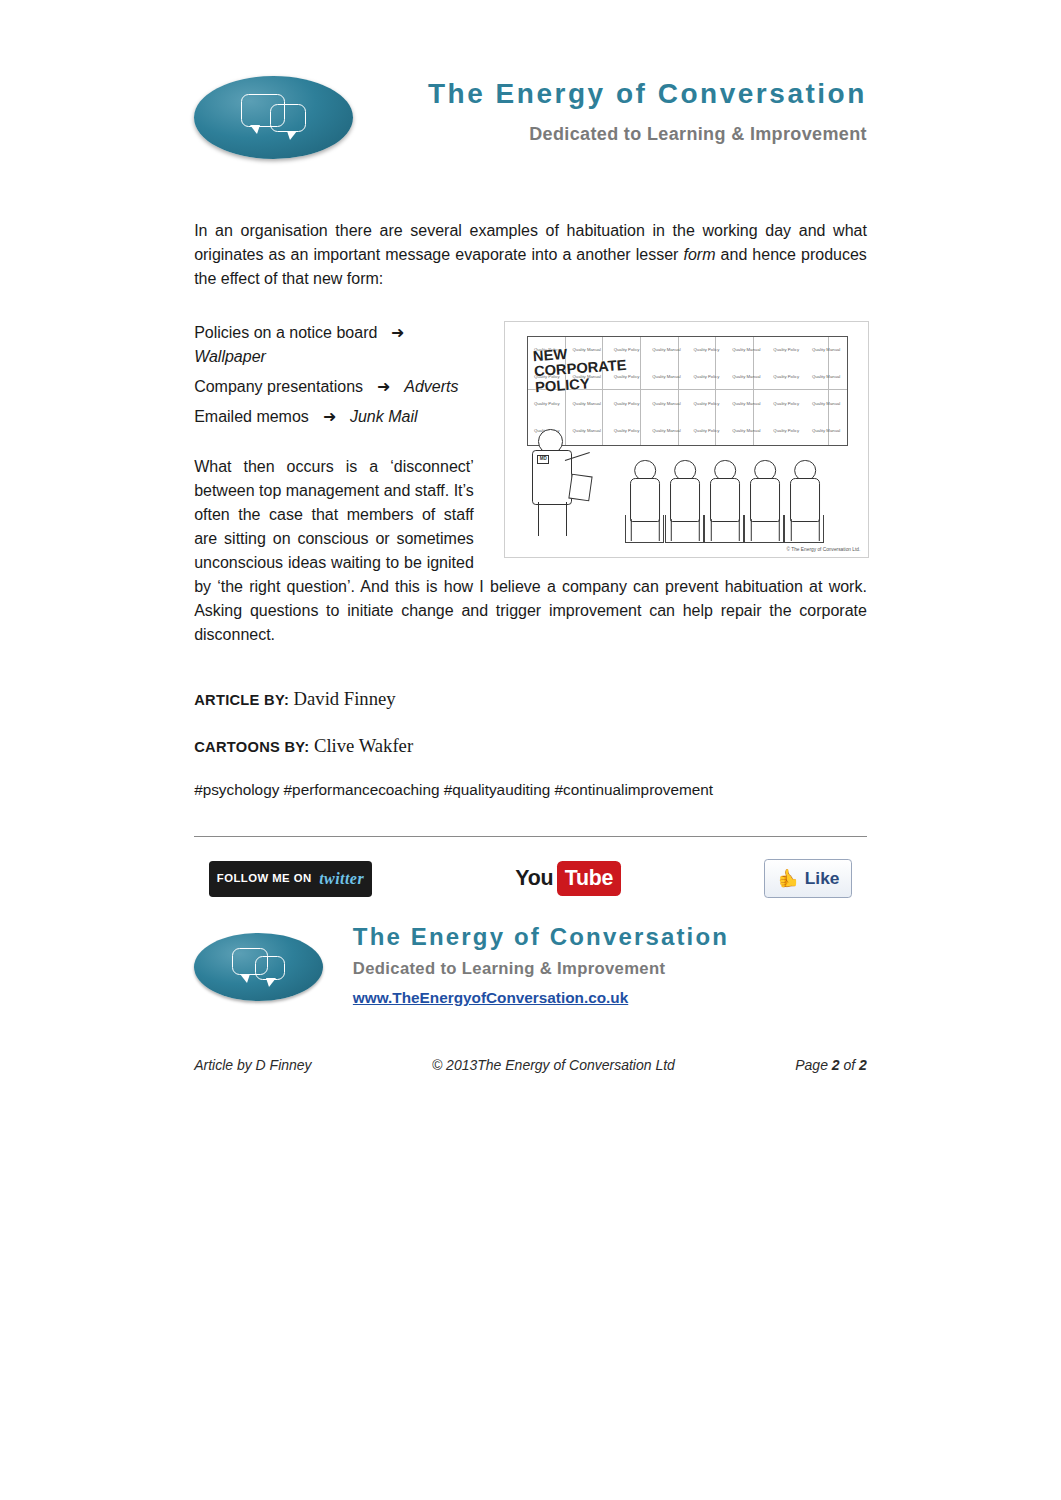The Energy of Conversation
Dedicated to Learning & Improvement
In an organisation there are several examples of habituation in the working day and what originates as an important message evaporate into a another lesser form and hence produces the effect of that new form:
Quality Policy
Quality Manual
Quality Policy
Quality Manual
Quality Policy
Quality Manual
Quality Policy
Quality Manual
Quality Policy
Quality Manual
Quality Policy
Quality Manual
Quality Policy
Quality Manual
Quality Policy
Quality Manual
Quality Policy
Quality Manual
Quality Policy
Quality Manual
Quality Policy
Quality Manual
Quality Policy
Quality Manual
Quality Policy
Quality Manual
Quality Policy
Quality Manual
Quality Policy
Quality Manual
Quality Policy
Quality Manual
NEW CORPORATE POLICY
© The Energy of Conversation Ltd.
Policies on a notice board ➜ Wallpaper
Company presentations ➜ Adverts
Emailed memos ➜ Junk Mail
What then occurs is a ‘disconnect’ between top management and staff. It’s often the case that members of staff are sitting on conscious or sometimes unconscious ideas waiting to be ignited by ‘the right question’. And this is how I believe a company can prevent habituation at work. Asking questions to initiate change and trigger improvement can help repair the corporate disconnect.
ARTICLE BY: David Finney
CARTOONS BY: Clive Wakfer
#psychology #performancecoaching #qualityauditing #continualimprovement
FOLLOW ME ON twitter You Tube 👍 Like
The Energy of Conversation
Dedicated to Learning & Improvement
www.TheEnergyofConversation.co.uk
Article by D Finney
© 2013The Energy of Conversation Ltd
Page 2 of 2